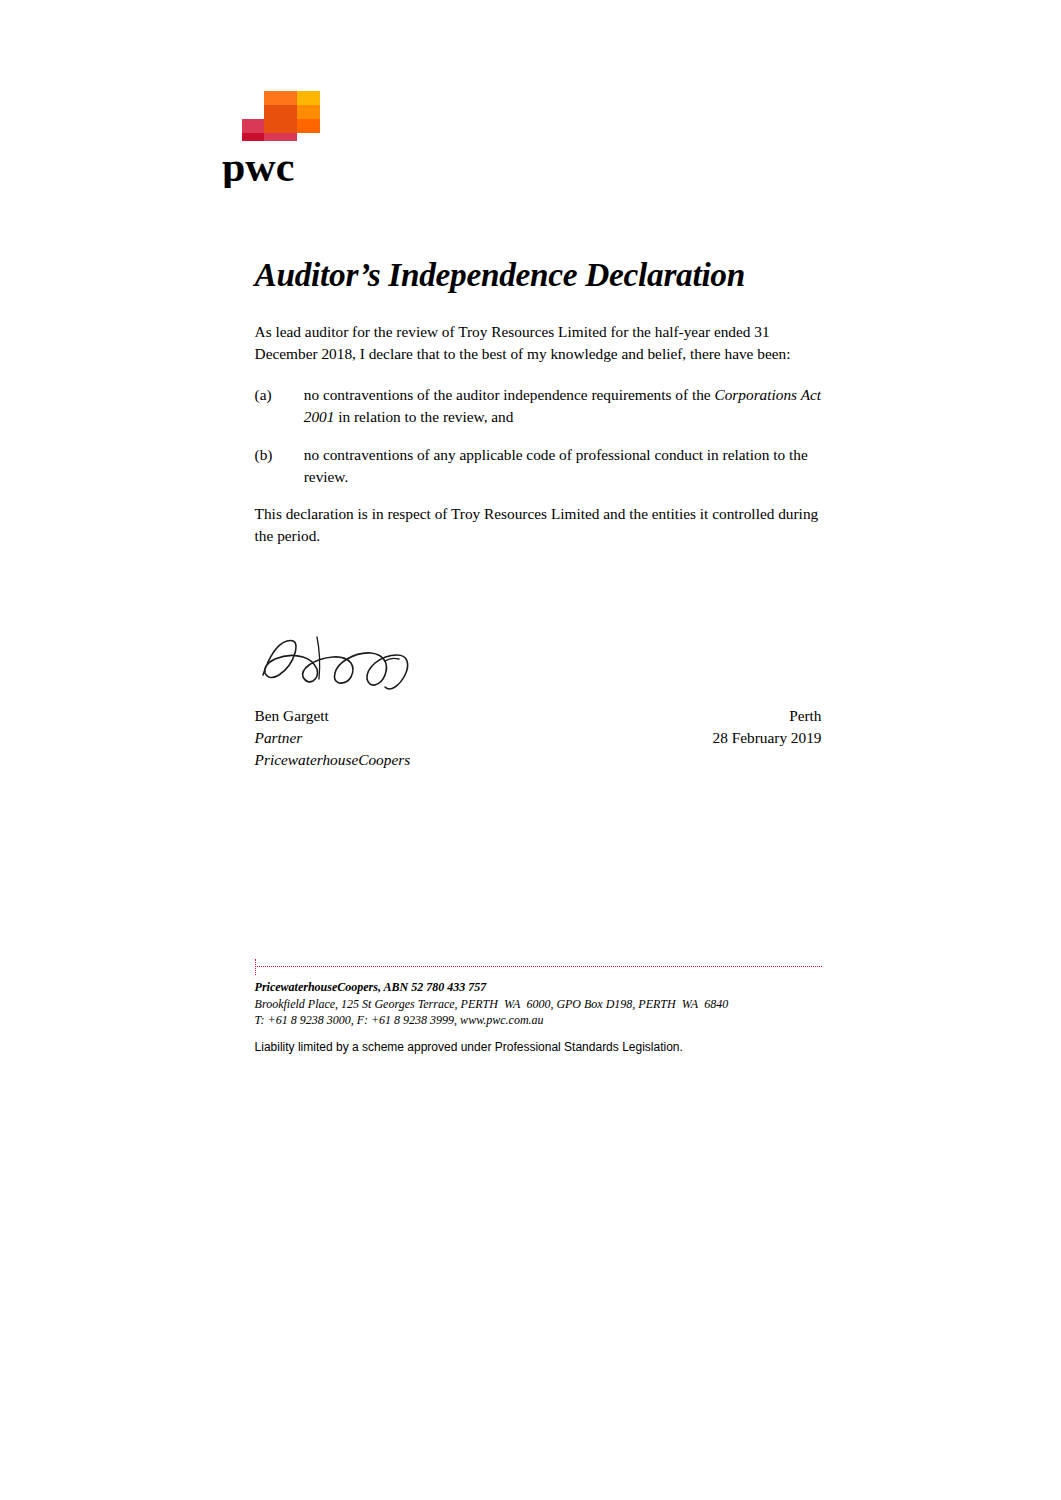pwc
Auditor’s Independence Declaration
As lead auditor for the review of Troy Resources Limited for the half-year ended 31 December 2018, I declare that to the best of my knowledge and belief, there have been:
(a)
no contraventions of the auditor independence requirements of the Corporations Act 2001 in relation to the review, and
(b)
no contraventions of any applicable code of professional conduct in relation to the review.
This declaration is in respect of Troy Resources Limited and the entities it controlled during the period.
Ben Gargett
Partner
PricewaterhouseCoopers
Perth
28 February 2019
PricewaterhouseCoopers, ABN 52 780 433 757
Brookfield Place, 125 St Georges Terrace, PERTH WA 6000, GPO Box D198, PERTH WA 6840
T: +61 8 9238 3000, F: +61 8 9238 3999, www.pwc.com.au
Liability limited by a scheme approved under Professional Standards Legislation.